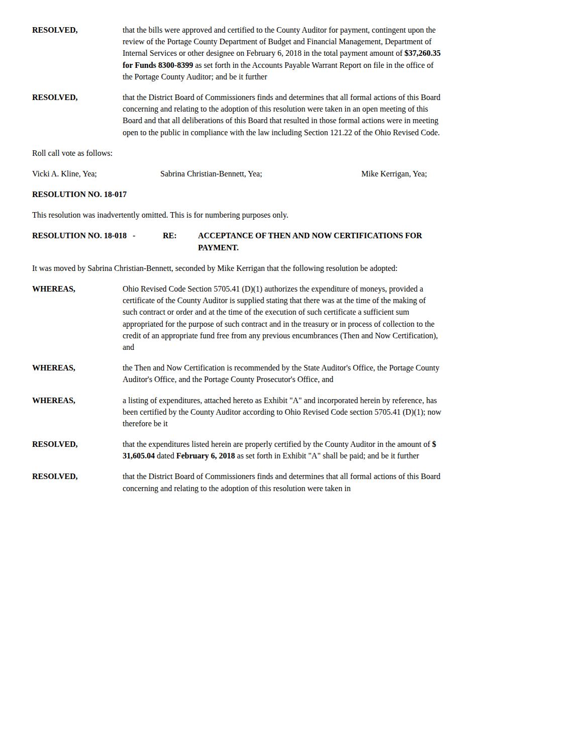RESOLVED,
that the bills were approved and certified to the County Auditor for payment, contingent upon the review of the Portage County Department of Budget and Financial Management, Department of Internal Services or other designee on February 6, 2018 in the total payment amount of $37,260.35 for Funds 8300-8399 as set forth in the Accounts Payable Warrant Report on file in the office of the Portage County Auditor; and be it further
RESOLVED,
that the District Board of Commissioners finds and determines that all formal actions of this Board concerning and relating to the adoption of this resolution were taken in an open meeting of this Board and that all deliberations of this Board that resulted in those formal actions were in meeting open to the public in compliance with the law including Section 121.22 of the Ohio Revised Code.
Roll call vote as follows:
Vicki A. Kline, Yea; Sabrina Christian-Bennett, Yea; Mike Kerrigan, Yea;
RESOLUTION NO. 18-017
This resolution was inadvertently omitted. This is for numbering purposes only.
RESOLUTION NO. 18-018
-
RE:
ACCEPTANCE OF THEN AND NOW CERTIFICATIONS FOR PAYMENT.
It was moved by Sabrina Christian-Bennett, seconded by Mike Kerrigan that the following resolution be adopted:
WHEREAS,
Ohio Revised Code Section 5705.41 (D)(1) authorizes the expenditure of moneys, provided a certificate of the County Auditor is supplied stating that there was at the time of the making of such contract or order and at the time of the execution of such certificate a sufficient sum appropriated for the purpose of such contract and in the treasury or in process of collection to the credit of an appropriate fund free from any previous encumbrances (Then and Now Certification), and
WHEREAS,
the Then and Now Certification is recommended by the State Auditor's Office, the Portage County Auditor's Office, and the Portage County Prosecutor's Office, and
WHEREAS,
a listing of expenditures, attached hereto as Exhibit "A" and incorporated herein by reference, has been certified by the County Auditor according to Ohio Revised Code section 5705.41 (D)(1); now therefore be it
RESOLVED,
that the expenditures listed herein are properly certified by the County Auditor in the amount of $ 31,605.04 dated February 6, 2018 as set forth in Exhibit "A" shall be paid; and be it further
RESOLVED,
that the District Board of Commissioners finds and determines that all formal actions of this Board concerning and relating to the adoption of this resolution were taken in